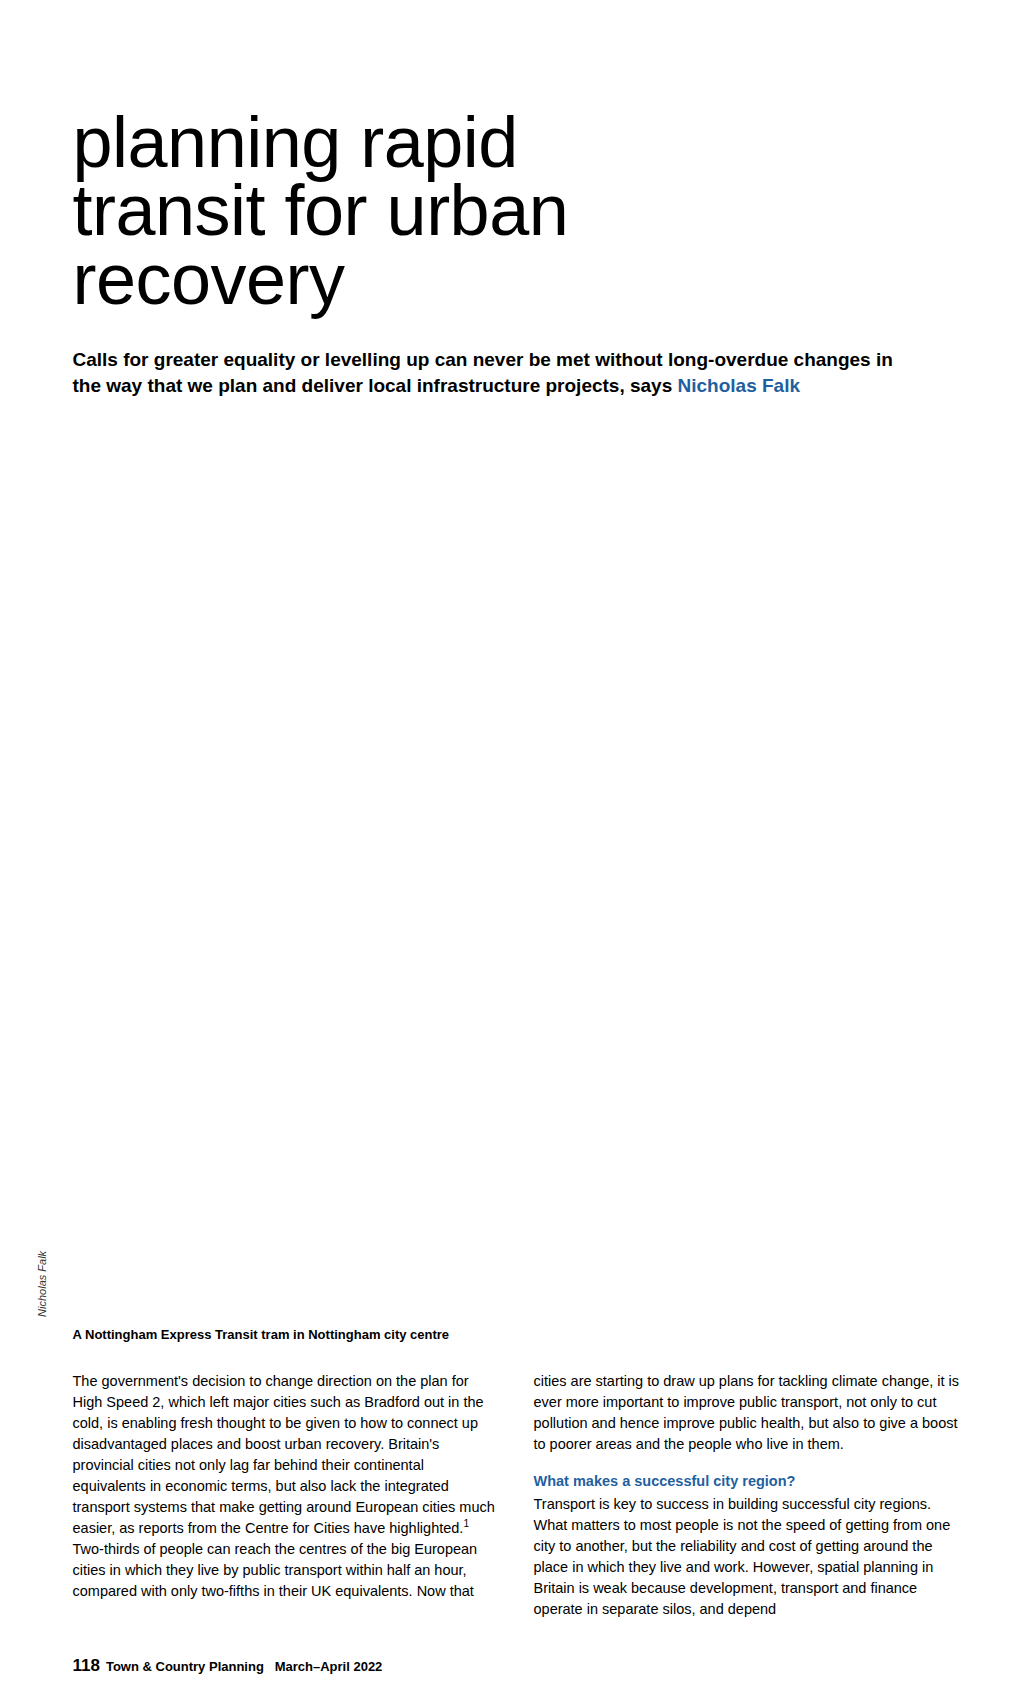planning rapid
transit for urban
recovery
Calls for greater equality or levelling up can never be met without long-overdue changes in the way that we plan and deliver local infrastructure projects, says Nicholas Falk
Nicholas Falk
A Nottingham Express Transit tram in Nottingham city centre
The government's decision to change direction on the plan for High Speed 2, which left major cities such as Bradford out in the cold, is enabling fresh thought to be given to how to connect up disadvantaged places and boost urban recovery. Britain's provincial cities not only lag far behind their continental equivalents in economic terms, but also lack the integrated transport systems that make getting around European cities much easier, as reports from the Centre for Cities have highlighted.1 Two-thirds of people can reach the centres of the big European cities in which they live by public transport within half an hour, compared with only two-fifths in their UK equivalents. Now that cities are starting to draw up plans for tackling climate change, it is ever more important to improve public transport, not only to cut pollution and hence improve public health, but also to give a boost to poorer areas and the people who live in them.
What makes a successful city region?
Transport is key to success in building successful city regions. What matters to most people is not the speed of getting from one city to another, but the reliability and cost of getting around the place in which they live and work. However, spatial planning in Britain is weak because development, transport and finance operate in separate silos, and depend
118 Town & Country Planning March–April 2022